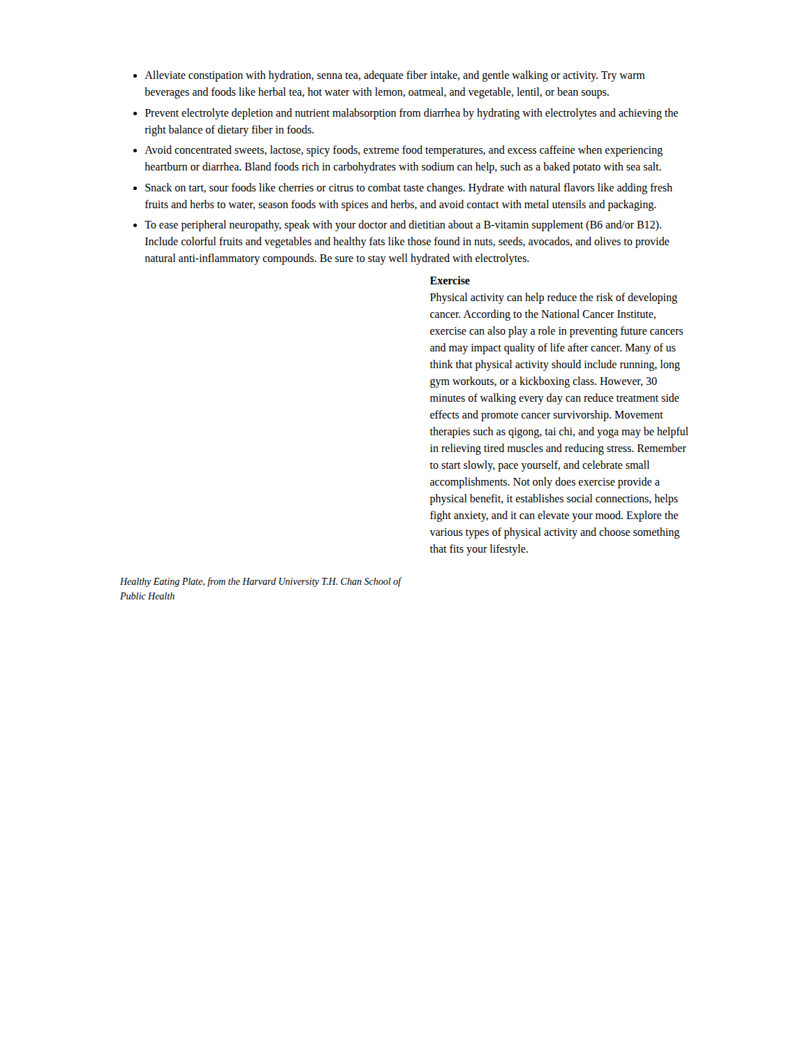Alleviate constipation with hydration, senna tea, adequate fiber intake, and gentle walking or activity. Try warm beverages and foods like herbal tea, hot water with lemon, oatmeal, and vegetable, lentil, or bean soups.
Prevent electrolyte depletion and nutrient malabsorption from diarrhea by hydrating with electrolytes and achieving the right balance of dietary fiber in foods.
Avoid concentrated sweets, lactose, spicy foods, extreme food temperatures, and excess caffeine when experiencing heartburn or diarrhea. Bland foods rich in carbohydrates with sodium can help, such as a baked potato with sea salt.
Snack on tart, sour foods like cherries or citrus to combat taste changes. Hydrate with natural flavors like adding fresh fruits and herbs to water, season foods with spices and herbs, and avoid contact with metal utensils and packaging.
To ease peripheral neuropathy, speak with your doctor and dietitian about a B-vitamin supplement (B6 and/or B12). Include colorful fruits and vegetables and healthy fats like those found in nuts, seeds, avocados, and olives to provide natural anti-inflammatory compounds. Be sure to stay well hydrated with electrolytes.
Healthy Eating Plate, from the Harvard University T.H. Chan School of Public Health
Exercise
Physical activity can help reduce the risk of developing cancer. According to the National Cancer Institute, exercise can also play a role in preventing future cancers and may impact quality of life after cancer. Many of us think that physical activity should include running, long gym workouts, or a kickboxing class. However, 30 minutes of walking every day can reduce treatment side effects and promote cancer survivorship. Movement therapies such as qigong, tai chi, and yoga may be helpful in relieving tired muscles and reducing stress. Remember to start slowly, pace yourself, and celebrate small accomplishments. Not only does exercise provide a physical benefit, it establishes social connections, helps fight anxiety, and it can elevate your mood. Explore the various types of physical activity and choose something that fits your lifestyle.